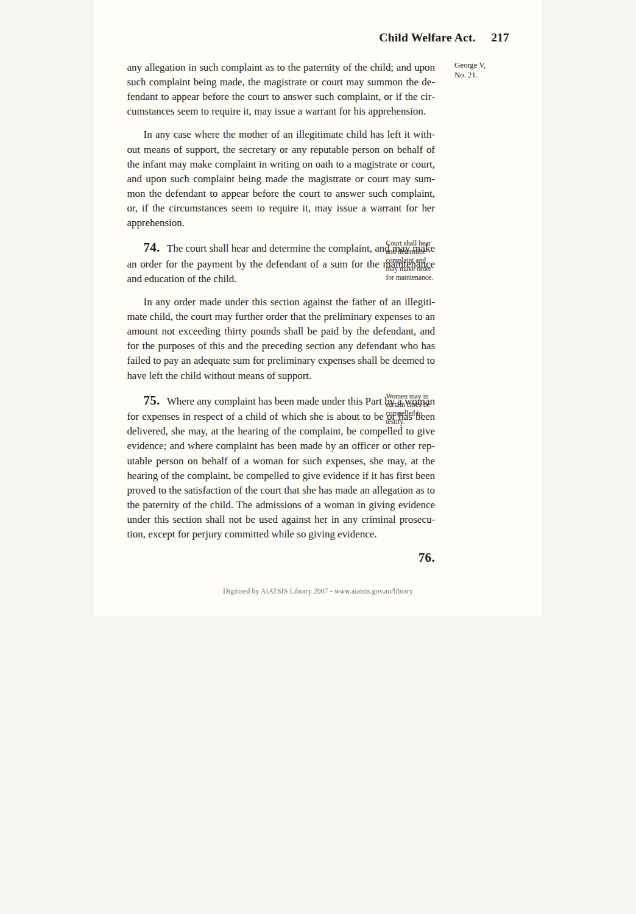Child Welfare Act. 217
George V,
No. 21.
any allegation in such complaint as to the paternity of the child; and upon such complaint being made, the magistrate or court may summon the defendant to appear before the court to answer such complaint, or if the circumstances seem to require it, may issue a warrant for his apprehension.
In any case where the mother of an illegitimate child has left it without means of support, the secretary or any reputable person on behalf of the infant may make complaint in writing on oath to a magistrate or court, and upon such complaint being made the magistrate or court may summon the defendant to appear before the court to answer such complaint, or, if the circumstances seem to require it, may issue a warrant for her apprehension.
Court shall hear and determine complaint and may make order for maintenance.
74. The court shall hear and determine the complaint, and may make an order for the payment by the defendant of a sum for the maintenance and education of the child.
In any order made under this section against the father of an illegitimate child, the court may further order that the preliminary expenses to an amount not exceeding thirty pounds shall be paid by the defendant, and for the purposes of this and the preceding section any defendant who has failed to pay an adequate sum for preliminary expenses shall be deemed to have left the child without means of support.
Women may in certain cases be compelled to testify.
75. Where any complaint has been made under this Part by a woman for expenses in respect of a child of which she is about to be or has been delivered, she may, at the hearing of the complaint, be compelled to give evidence; and where complaint has been made by an officer or other reputable person on behalf of a woman for such expenses, she may, at the hearing of the complaint, be compelled to give evidence if it has first been proved to the satisfaction of the court that she has made an allegation as to the paternity of the child. The admissions of a woman in giving evidence under this section shall not be used against her in any criminal prosecution, except for perjury committed while so giving evidence.
76.
Digitised by AIATSIS Library 2007 - www.aiatsis.gov.au/library